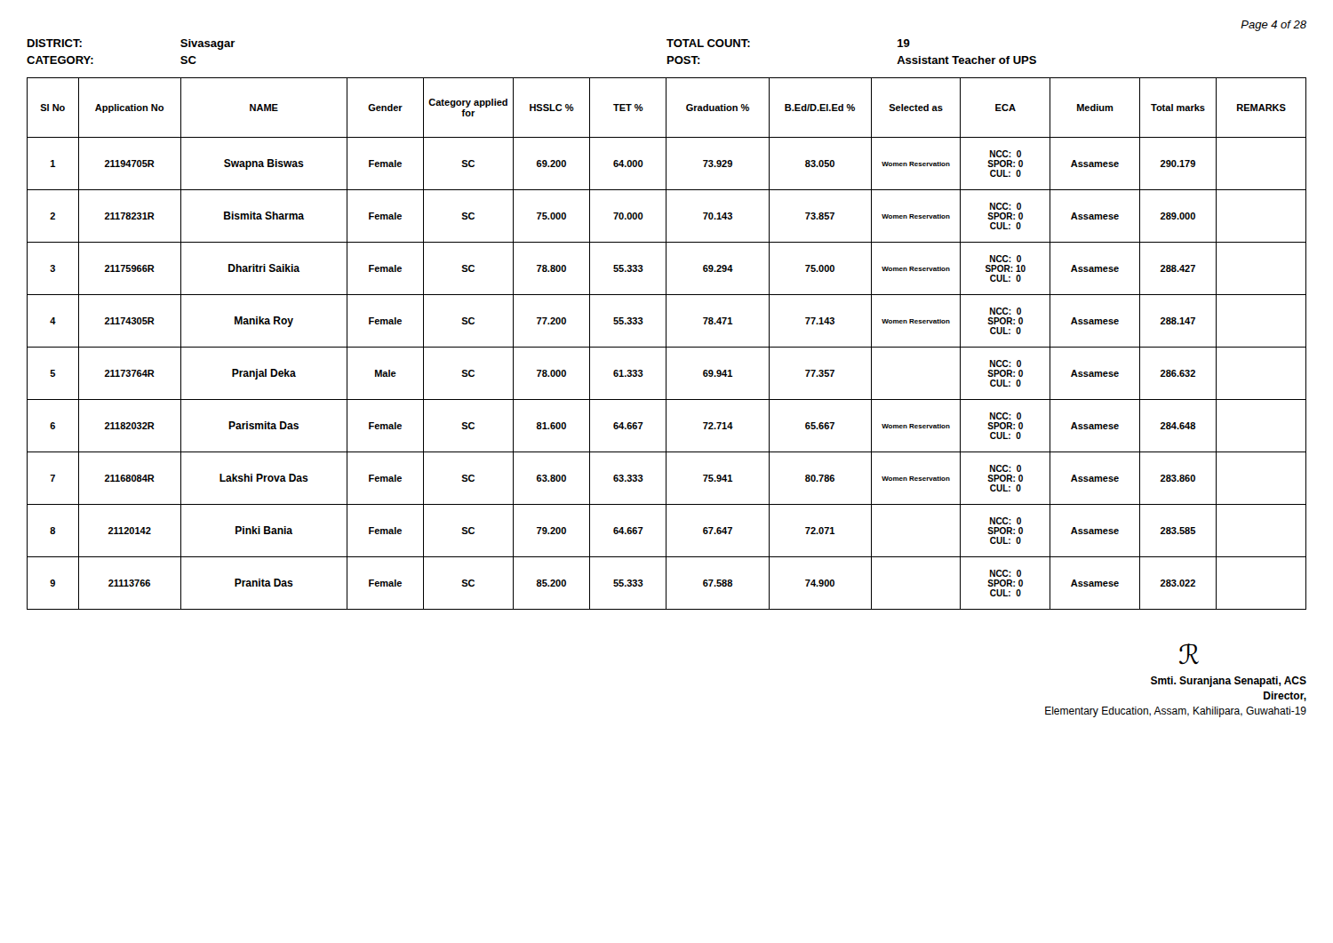Page 4 of 28
| DISTRICT: | Sivasagar | TOTAL COUNT: | 19 |
| CATEGORY: | SC | POST: | Assistant Teacher of UPS |
| Sl No | Application No | NAME | Gender | Category applied for | HSSLC % | TET % | Graduation % | B.Ed/D.El.Ed % | Selected as | ECA | Medium | Total marks | REMARKS |
| --- | --- | --- | --- | --- | --- | --- | --- | --- | --- | --- | --- | --- | --- |
| 1 | 21194705R | Swapna Biswas | Female | SC | 69.200 | 64.000 | 73.929 | 83.050 | Women Reservation | NCC: 0 SPOR: 0 CUL: 0 | Assamese | 290.179 | |
| 2 | 21178231R | Bismita Sharma | Female | SC | 75.000 | 70.000 | 70.143 | 73.857 | Women Reservation | NCC: 0 SPOR: 0 CUL: 0 | Assamese | 289.000 | |
| 3 | 21175966R | Dharitri Saikia | Female | SC | 78.800 | 55.333 | 69.294 | 75.000 | Women Reservation | NCC: 0 SPOR: 10 CUL: 0 | Assamese | 288.427 | |
| 4 | 21174305R | Manika Roy | Female | SC | 77.200 | 55.333 | 78.471 | 77.143 | Women Reservation | NCC: 0 SPOR: 0 CUL: 0 | Assamese | 288.147 | |
| 5 | 21173764R | Pranjal Deka | Male | SC | 78.000 | 61.333 | 69.941 | 77.357 | | NCC: 0 SPOR: 0 CUL: 0 | Assamese | 286.632 | |
| 6 | 21182032R | Parismita Das | Female | SC | 81.600 | 64.667 | 72.714 | 65.667 | Women Reservation | NCC: 0 SPOR: 0 CUL: 0 | Assamese | 284.648 | |
| 7 | 21168084R | Lakshi Prova Das | Female | SC | 63.800 | 63.333 | 75.941 | 80.786 | Women Reservation | NCC: 0 SPOR: 0 CUL: 0 | Assamese | 283.860 | |
| 8 | 21120142 | Pinki Bania | Female | SC | 79.200 | 64.667 | 67.647 | 72.071 | | NCC: 0 SPOR: 0 CUL: 0 | Assamese | 283.585 | |
| 9 | 21113766 | Pranita Das | Female | SC | 85.200 | 55.333 | 67.588 | 74.900 | | NCC: 0 SPOR: 0 CUL: 0 | Assamese | 283.022 | |
ℛ
Smti. Suranjana Senapati, ACS
Director,
Elementary Education, Assam, Kahilipara, Guwahati-19